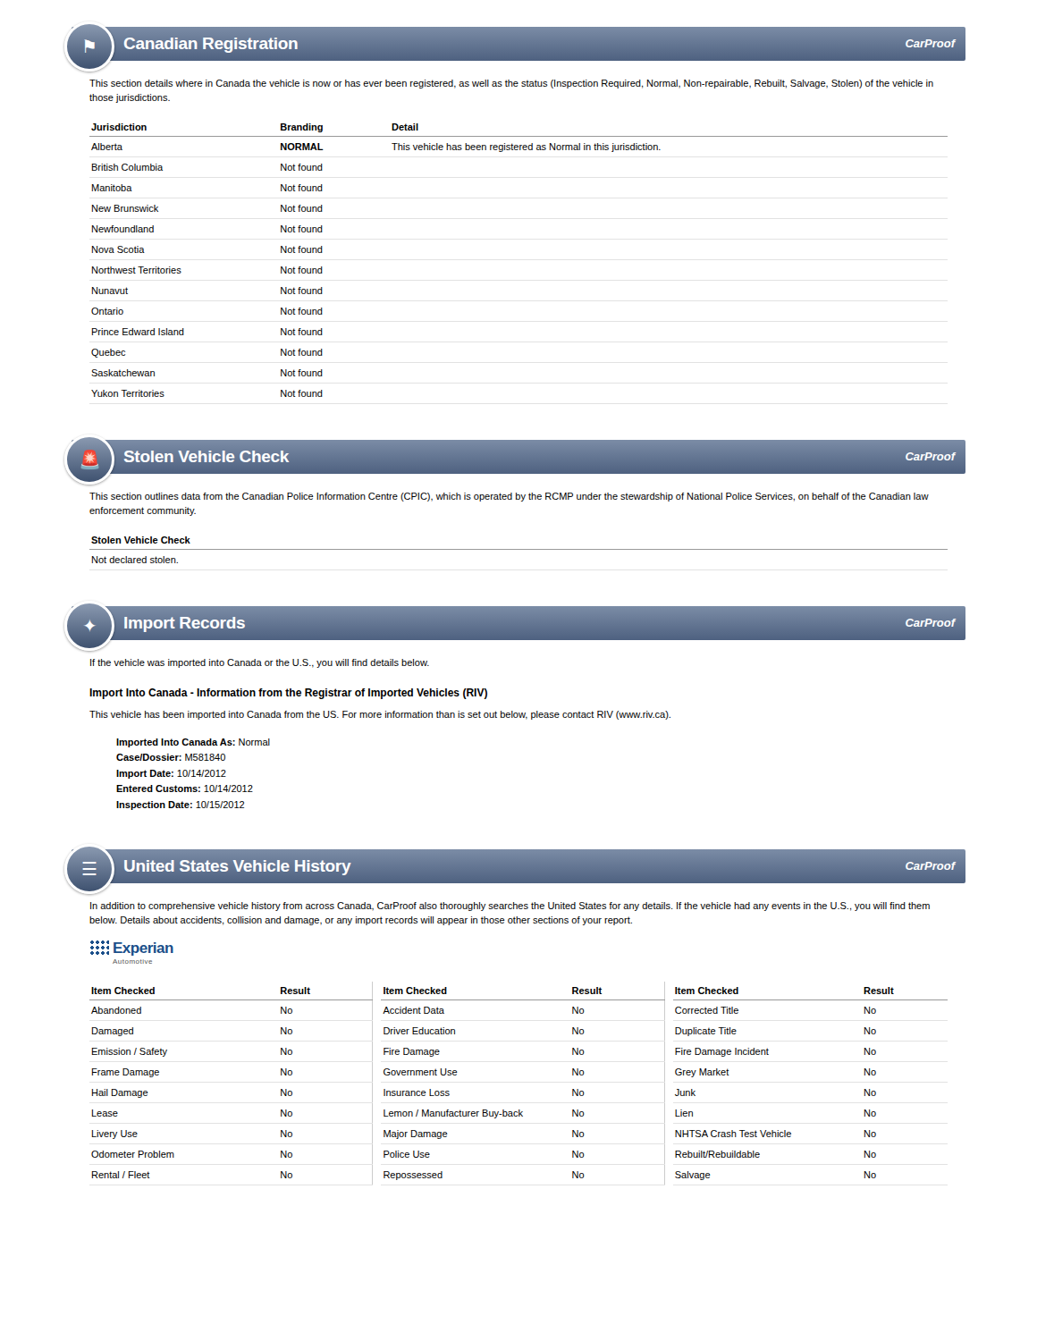⚑
Canadian Registration
CarProof
This section details where in Canada the vehicle is now or has ever been registered, as well as the status (Inspection Required, Normal, Non-repairable, Rebuilt, Salvage, Stolen) of the vehicle in those jurisdictions.
| Jurisdiction | Branding | Detail |
| --- | --- | --- |
| Alberta | NORMAL | This vehicle has been registered as Normal in this jurisdiction. |
| British Columbia | Not found | |
| Manitoba | Not found | |
| New Brunswick | Not found | |
| Newfoundland | Not found | |
| Nova Scotia | Not found | |
| Northwest Territories | Not found | |
| Nunavut | Not found | |
| Ontario | Not found | |
| Prince Edward Island | Not found | |
| Quebec | Not found | |
| Saskatchewan | Not found | |
| Yukon Territories | Not found | |
🚨
Stolen Vehicle Check
CarProof
This section outlines data from the Canadian Police Information Centre (CPIC), which is operated by the RCMP under the stewardship of National Police Services, on behalf of the Canadian law enforcement community.
| Stolen Vehicle Check |
| --- |
| Not declared stolen. |
✦
Import Records
CarProof
If the vehicle was imported into Canada or the U.S., you will find details below.
Import Into Canada - Information from the Registrar of Imported Vehicles (RIV)
This vehicle has been imported into Canada from the US. For more information than is set out below, please contact RIV (www.riv.ca).
Imported Into Canada As: Normal
Case/Dossier: M581840
Import Date: 10/14/2012
Entered Customs: 10/14/2012
Inspection Date: 10/15/2012
☰
United States Vehicle History
CarProof
In addition to comprehensive vehicle history from across Canada, CarProof also thoroughly searches the United States for any details. If the vehicle had any events in the U.S., you will find them below. Details about accidents, collision and damage, or any import records will appear in those other sections of your report.
ExperianAutomotive
| Item Checked | Result | | Item Checked | Result | | Item Checked | Result |
| --- | --- | --- | --- | --- | --- | --- | --- |
| Abandoned | No | | Accident Data | No | | Corrected Title | No |
| Damaged | No | | Driver Education | No | | Duplicate Title | No |
| Emission / Safety | No | | Fire Damage | No | | Fire Damage Incident | No |
| Frame Damage | No | | Government Use | No | | Grey Market | No |
| Hail Damage | No | | Insurance Loss | No | | Junk | No |
| Lease | No | | Lemon / Manufacturer Buy-back | No | | Lien | No |
| Livery Use | No | | Major Damage | No | | NHTSA Crash Test Vehicle | No |
| Odometer Problem | No | | Police Use | No | | Rebuilt/Rebuildable | No |
| Rental / Fleet | No | | Repossessed | No | | Salvage | No |